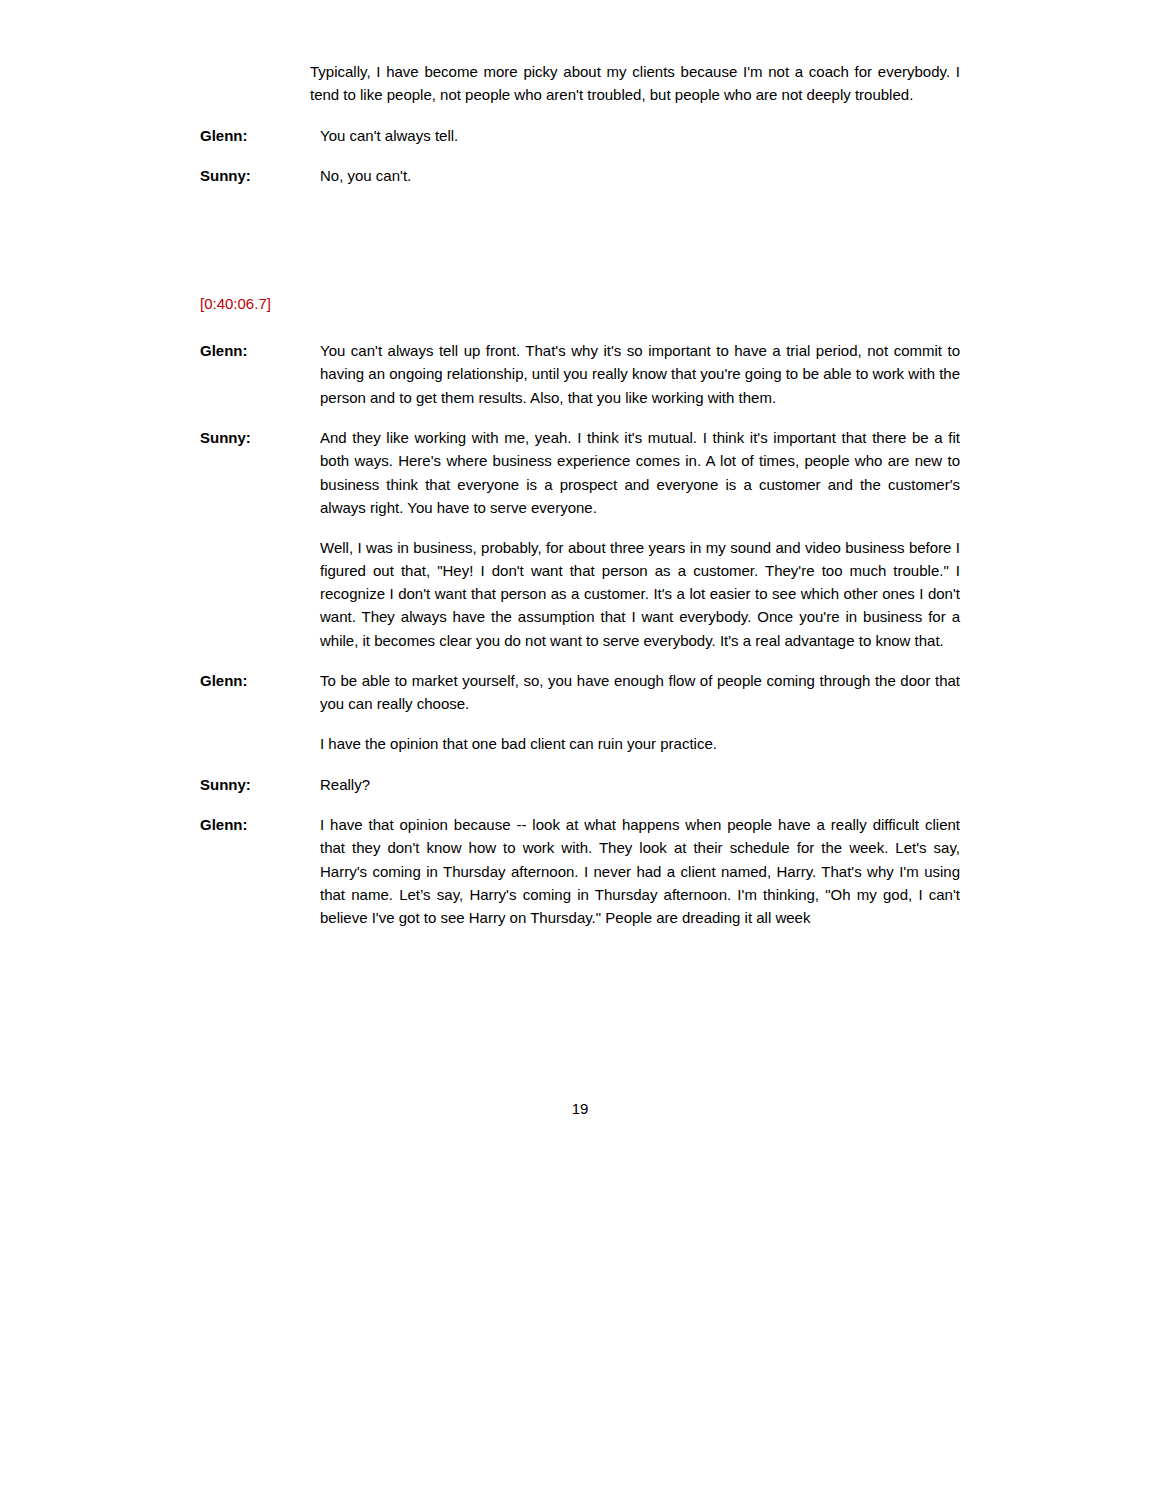Typically, I have become more picky about my clients because I'm not a coach for everybody. I tend to like people, not people who aren't troubled, but people who are not deeply troubled.
Glenn:
You can't always tell.
Sunny:
No, you can't.
[0:40:06.7]
Glenn:
You can't always tell up front. That's why it's so important to have a trial period, not commit to having an ongoing relationship, until you really know that you're going to be able to work with the person and to get them results. Also, that you like working with them.
Sunny:
And they like working with me, yeah. I think it's mutual. I think it's important that there be a fit both ways. Here's where business experience comes in. A lot of times, people who are new to business think that everyone is a prospect and everyone is a customer and the customer's always right. You have to serve everyone.
Well, I was in business, probably, for about three years in my sound and video business before I figured out that, "Hey! I don't want that person as a customer. They're too much trouble." I recognize I don't want that person as a customer. It's a lot easier to see which other ones I don't want. They always have the assumption that I want everybody. Once you're in business for a while, it becomes clear you do not want to serve everybody. It's a real advantage to know that.
Glenn:
To be able to market yourself, so, you have enough flow of people coming through the door that you can really choose.
I have the opinion that one bad client can ruin your practice.
Sunny:
Really?
Glenn:
I have that opinion because -- look at what happens when people have a really difficult client that they don't know how to work with. They look at their schedule for the week. Let's say, Harry's coming in Thursday afternoon. I never had a client named, Harry. That's why I'm using that name. Let’s say, Harry's coming in Thursday afternoon. I'm thinking, "Oh my god, I can't believe I've got to see Harry on Thursday." People are dreading it all week
19